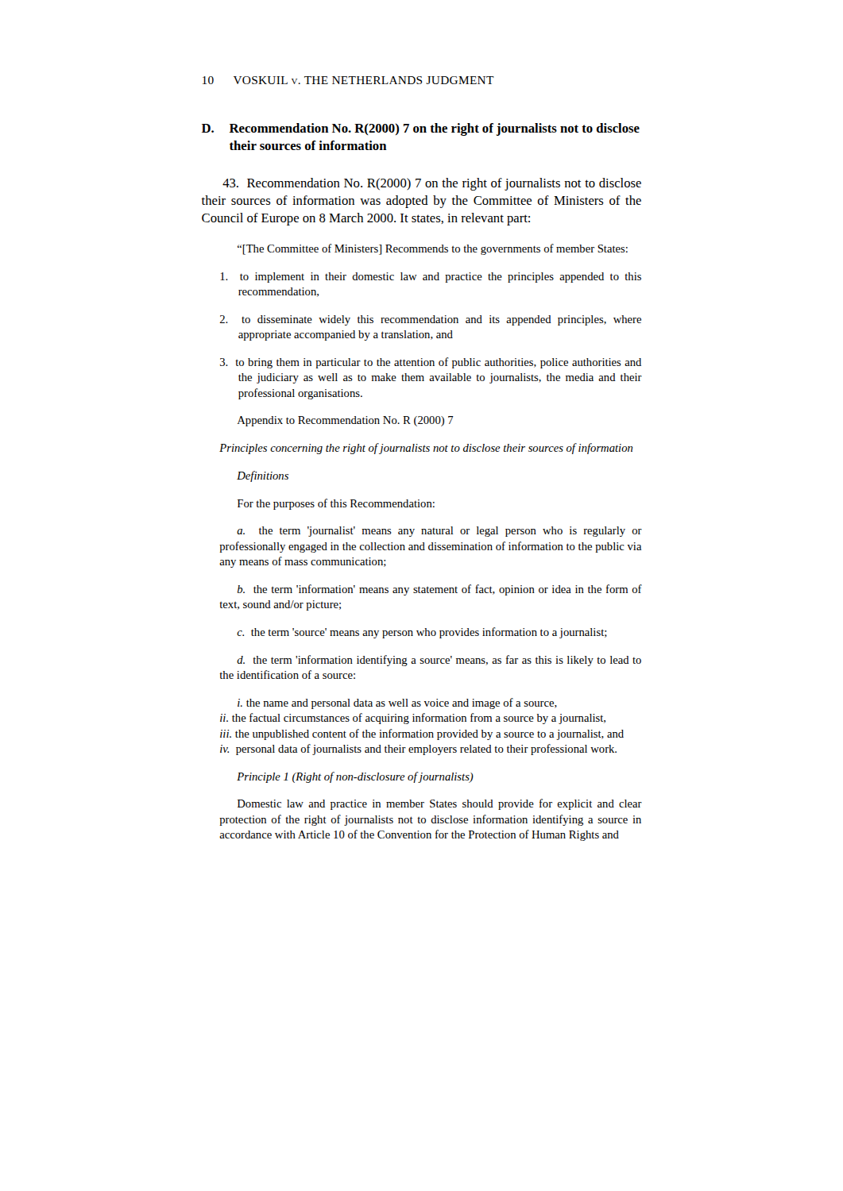10 VOSKUIL v. THE NETHERLANDS JUDGMENT
D. Recommendation No. R(2000) 7 on the right of journalists not to disclose their sources of information
43. Recommendation No. R(2000) 7 on the right of journalists not to disclose their sources of information was adopted by the Committee of Ministers of the Council of Europe on 8 March 2000. It states, in relevant part:
“[The Committee of Ministers] Recommends to the governments of member States:
1. to implement in their domestic law and practice the principles appended to this recommendation,
2. to disseminate widely this recommendation and its appended principles, where appropriate accompanied by a translation, and
3. to bring them in particular to the attention of public authorities, police authorities and the judiciary as well as to make them available to journalists, the media and their professional organisations.
Appendix to Recommendation No. R (2000) 7
Principles concerning the right of journalists not to disclose their sources of information
Definitions
For the purposes of this Recommendation:
a. the term 'journalist' means any natural or legal person who is regularly or professionally engaged in the collection and dissemination of information to the public via any means of mass communication;
b. the term 'information' means any statement of fact, opinion or idea in the form of text, sound and/or picture;
c. the term 'source' means any person who provides information to a journalist;
d. the term 'information identifying a source' means, as far as this is likely to lead to the identification of a source:
i. the name and personal data as well as voice and image of a source,
ii. the factual circumstances of acquiring information from a source by a journalist,
iii. the unpublished content of the information provided by a source to a journalist, and
iv. personal data of journalists and their employers related to their professional work.
Principle 1 (Right of non-disclosure of journalists)
Domestic law and practice in member States should provide for explicit and clear protection of the right of journalists not to disclose information identifying a source in accordance with Article 10 of the Convention for the Protection of Human Rights and